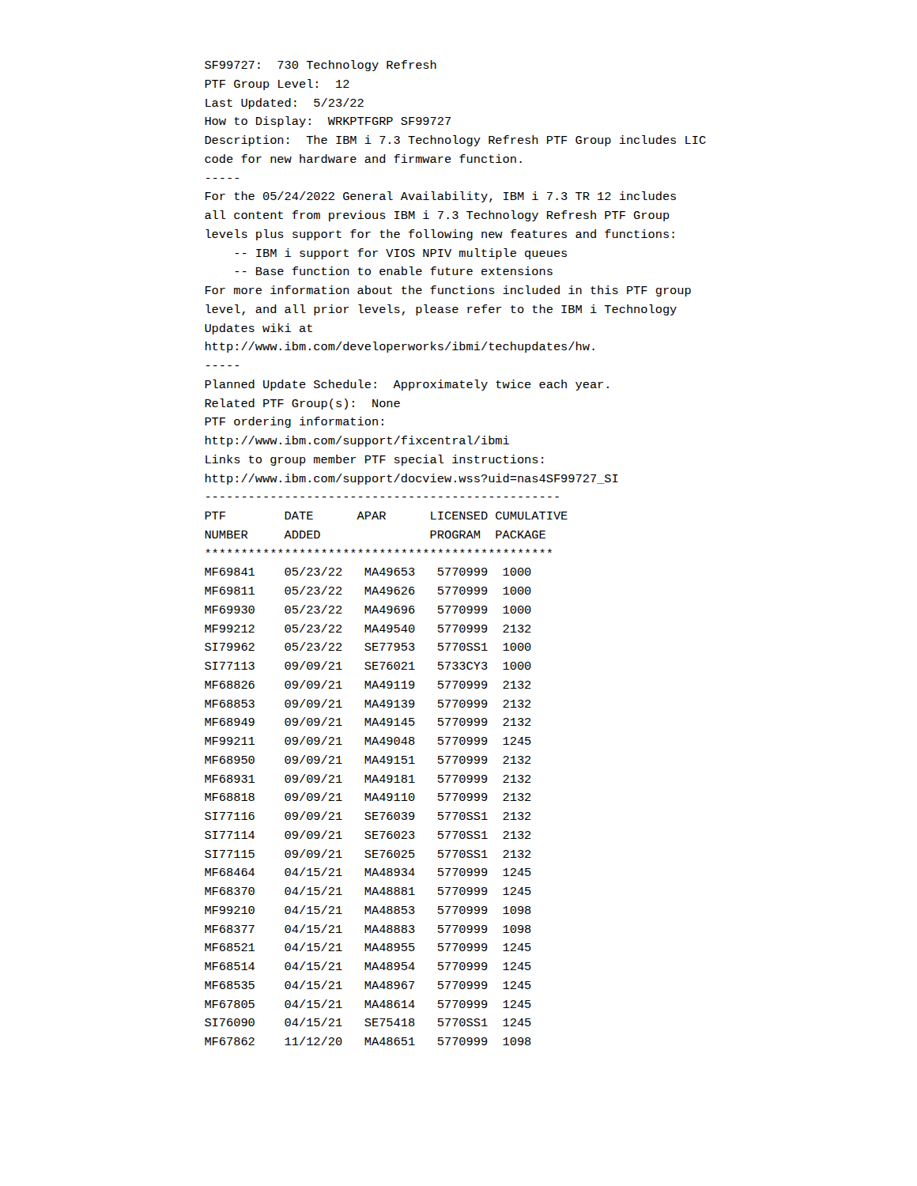SF99727: 730 Technology Refresh PTF Group Level: 12 Last Updated: 5/23/22 How to Display: WRKPTFGRP SF99727 Description: The IBM i 7.3 Technology Refresh PTF Group includes LIC code for new hardware and firmware function. ----- For the 05/24/2022 General Availability, IBM i 7.3 TR 12 includes all content from previous IBM i 7.3 Technology Refresh PTF Group levels plus support for the following new features and functions: -- IBM i support for VIOS NPIV multiple queues -- Base function to enable future extensions For more information about the functions included in this PTF group level, and all prior levels, please refer to the IBM i Technology Updates wiki at http://www.ibm.com/developerworks/ibmi/techupdates/hw. ----- Planned Update Schedule: Approximately twice each year. Related PTF Group(s): None PTF ordering information: http://www.ibm.com/support/fixcentral/ibmi Links to group member PTF special instructions: http://www.ibm.com/support/docview.wss?uid=nas4SF99727_SI ------------------------------------------------- PTF DATE APAR LICENSED CUMULATIVE NUMBER ADDED PROGRAM PACKAGE ************************************************ MF69841 05/23/22 MA49653 5770999 1000 MF69811 05/23/22 MA49626 5770999 1000 MF69930 05/23/22 MA49696 5770999 1000 MF99212 05/23/22 MA49540 5770999 2132 SI79962 05/23/22 SE77953 5770SS1 1000 SI77113 09/09/21 SE76021 5733CY3 1000 MF68826 09/09/21 MA49119 5770999 2132 MF68853 09/09/21 MA49139 5770999 2132 MF68949 09/09/21 MA49145 5770999 2132 MF99211 09/09/21 MA49048 5770999 1245 MF68950 09/09/21 MA49151 5770999 2132 MF68931 09/09/21 MA49181 5770999 2132 MF68818 09/09/21 MA49110 5770999 2132 SI77116 09/09/21 SE76039 5770SS1 2132 SI77114 09/09/21 SE76023 5770SS1 2132 SI77115 09/09/21 SE76025 5770SS1 2132 MF68464 04/15/21 MA48934 5770999 1245 MF68370 04/15/21 MA48881 5770999 1245 MF99210 04/15/21 MA48853 5770999 1098 MF68377 04/15/21 MA48883 5770999 1098 MF68521 04/15/21 MA48955 5770999 1245 MF68514 04/15/21 MA48954 5770999 1245 MF68535 04/15/21 MA48967 5770999 1245 MF67805 04/15/21 MA48614 5770999 1245 SI76090 04/15/21 SE75418 5770SS1 1245 MF67862 11/12/20 MA48651 5770999 1098